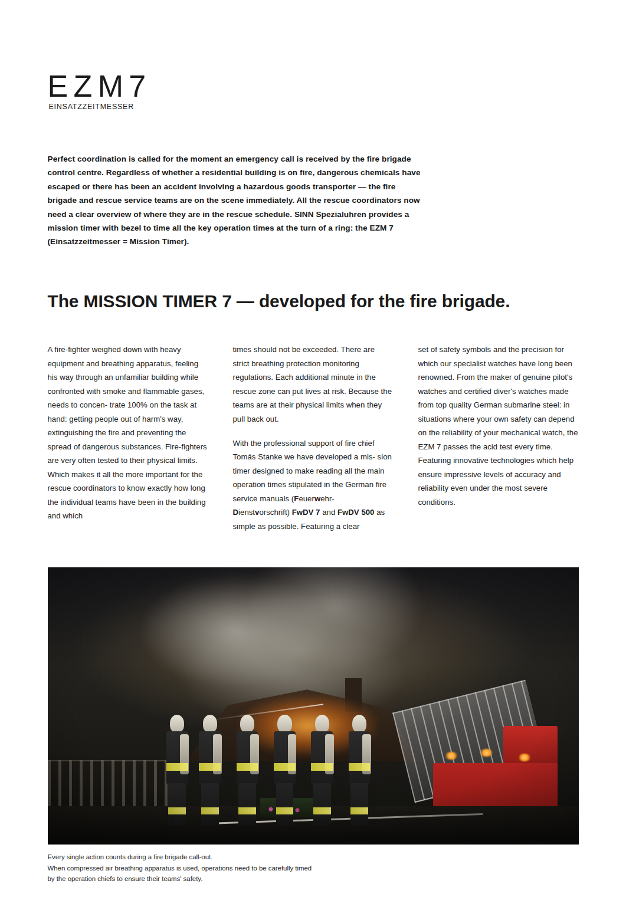EZM7
Einsatzzeitmesser
Perfect coordination is called for the moment an emergency call is received by the fire brigade control centre. Regardless of whether a residential building is on fire, dangerous chemicals have escaped or there has been an accident involving a hazardous goods transporter — the fire brigade and rescue service teams are on the scene immediately. All the rescue coordinators now need a clear overview of where they are in the rescue schedule. SINN Spezialuhren provides a mission timer with bezel to time all the key operation times at the turn of a ring: the EZM 7 (Einsatzzeitmesser = Mission Timer).
The MISSION TIMER 7 — developed for the fire brigade.
A fire-fighter weighed down with heavy equipment and breathing apparatus, feeling his way through an unfamiliar building while confronted with smoke and flammable gases, needs to concen- trate 100% on the task at hand: getting people out of harm's way, extinguishing the fire and preventing the spread of dangerous substances. Fire-fighters are very often tested to their physical limits. Which makes it all the more important for the rescue coordinators to know exactly how long the individual teams have been in the building and which
times should not be exceeded. There are strict breathing protection monitoring regulations. Each additional minute in the rescue zone can put lives at risk. Because the teams are at their physical limits when they pull back out.
With the professional support of fire chief Tomás Stanke we have developed a mis- sion timer designed to make reading all the main operation times stipulated in the German fire service manuals (Feuerwehr- Dienstvorschrift) FwDV 7 and FwDV 500 as simple as possible. Featuring a clear
set of safety symbols and the precision for which our specialist watches have long been renowned. From the maker of genuine pilot's watches and certified diver's watches made from top quality German submarine steel: in situations where your own safety can depend on the reliability of your mechanical watch, the EZM 7 passes the acid test every time. Featuring innovative technologies which help ensure impressive levels of accuracy and reliability even under the most severe conditions.
Every single action counts during a fire brigade call-out.
When compressed air breathing apparatus is used, operations need to be carefully timed
by the operation chiefs to ensure their teams' safety.